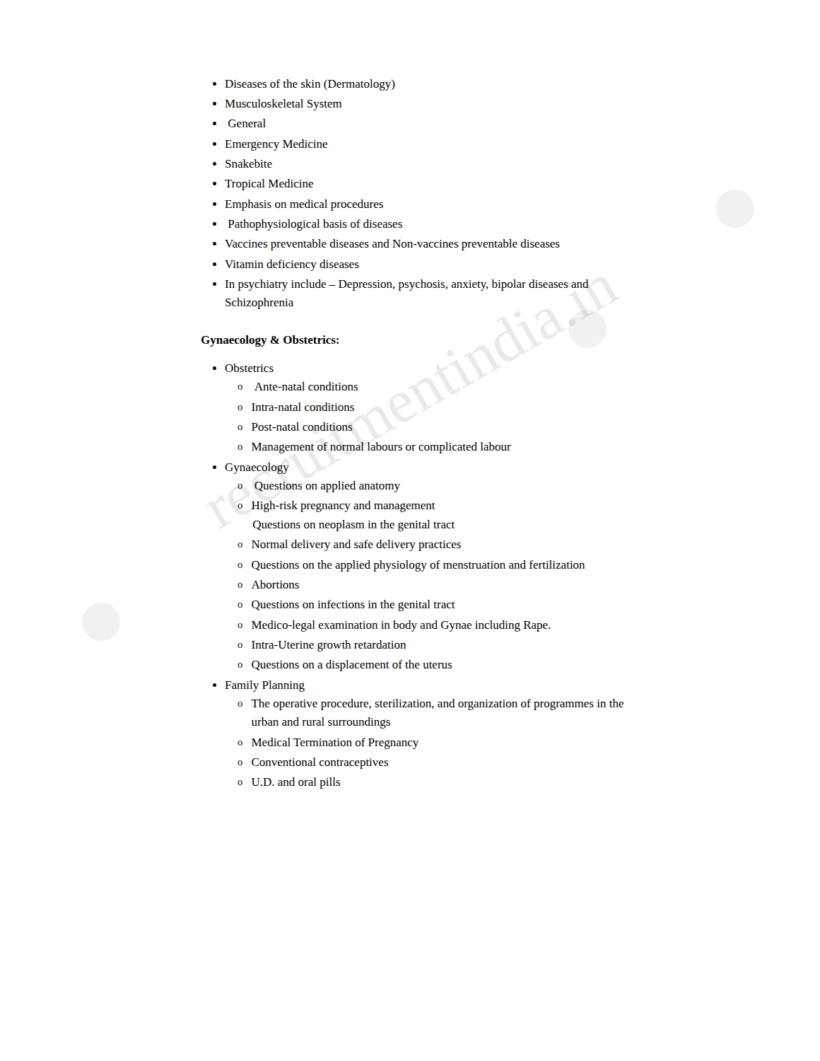recruitmentindia.in
Diseases of the skin (Dermatology)
Musculoskeletal System
General
Emergency Medicine
Snakebite
Tropical Medicine
Emphasis on medical procedures
Pathophysiological basis of diseases
Vaccines preventable diseases and Non-vaccines preventable diseases
Vitamin deficiency diseases
In psychiatry include – Depression, psychosis, anxiety, bipolar diseases and Schizophrenia
Gynaecology & Obstetrics:
Obstetrics
Ante-natal conditions
Intra-natal conditions
Post-natal conditions
Management of normal labours or complicated labour
Gynaecology
Questions on applied anatomy
High-risk pregnancy and management
Questions on neoplasm in the genital tract
Normal delivery and safe delivery practices
Questions on the applied physiology of menstruation and fertilization
Abortions
Questions on infections in the genital tract
Medico-legal examination in body and Gynae including Rape.
Intra-Uterine growth retardation
Questions on a displacement of the uterus
Family Planning
The operative procedure, sterilization, and organization of programmes in the urban and rural surroundings
Medical Termination of Pregnancy
Conventional contraceptives
U.D. and oral pills